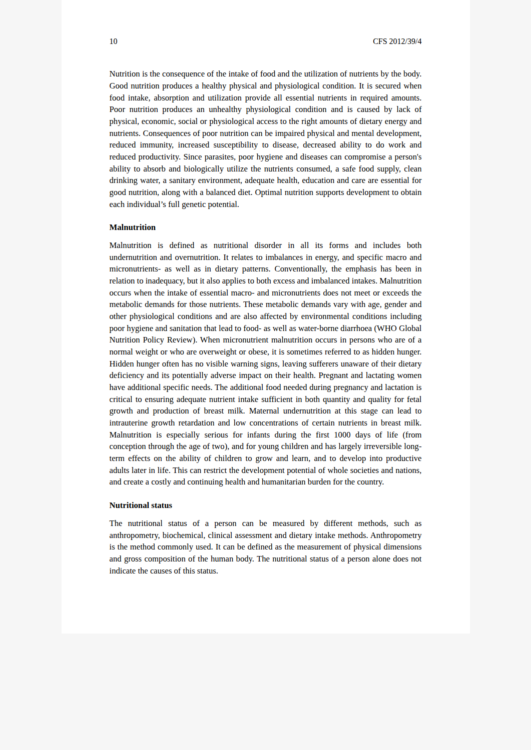10 CFS 2012/39/4
Nutrition is the consequence of the intake of food and the utilization of nutrients by the body. Good nutrition produces a healthy physical and physiological condition. It is secured when food intake, absorption and utilization provide all essential nutrients in required amounts. Poor nutrition produces an unhealthy physiological condition and is caused by lack of physical, economic, social or physiological access to the right amounts of dietary energy and nutrients. Consequences of poor nutrition can be impaired physical and mental development, reduced immunity, increased susceptibility to disease, decreased ability to do work and reduced productivity. Since parasites, poor hygiene and diseases can compromise a person's ability to absorb and biologically utilize the nutrients consumed, a safe food supply, clean drinking water, a sanitary environment, adequate health, education and care are essential for good nutrition, along with a balanced diet. Optimal nutrition supports development to obtain each individual’s full genetic potential.
Malnutrition
Malnutrition is defined as nutritional disorder in all its forms and includes both undernutrition and overnutrition. It relates to imbalances in energy, and specific macro and micronutrients- as well as in dietary patterns. Conventionally, the emphasis has been in relation to inadequacy, but it also applies to both excess and imbalanced intakes. Malnutrition occurs when the intake of essential macro- and micronutrients does not meet or exceeds the metabolic demands for those nutrients. These metabolic demands vary with age, gender and other physiological conditions and are also affected by environmental conditions including poor hygiene and sanitation that lead to food- as well as water-borne diarrhoea (WHO Global Nutrition Policy Review). When micronutrient malnutrition occurs in persons who are of a normal weight or who are overweight or obese, it is sometimes referred to as hidden hunger. Hidden hunger often has no visible warning signs, leaving sufferers unaware of their dietary deficiency and its potentially adverse impact on their health. Pregnant and lactating women have additional specific needs. The additional food needed during pregnancy and lactation is critical to ensuring adequate nutrient intake sufficient in both quantity and quality for fetal growth and production of breast milk. Maternal undernutrition at this stage can lead to intrauterine growth retardation and low concentrations of certain nutrients in breast milk. Malnutrition is especially serious for infants during the first 1000 days of life (from conception through the age of two), and for young children and has largely irreversible long-term effects on the ability of children to grow and learn, and to develop into productive adults later in life. This can restrict the development potential of whole societies and nations, and create a costly and continuing health and humanitarian burden for the country.
Nutritional status
The nutritional status of a person can be measured by different methods, such as anthropometry, biochemical, clinical assessment and dietary intake methods. Anthropometry is the method commonly used. It can be defined as the measurement of physical dimensions and gross composition of the human body. The nutritional status of a person alone does not indicate the causes of this status.